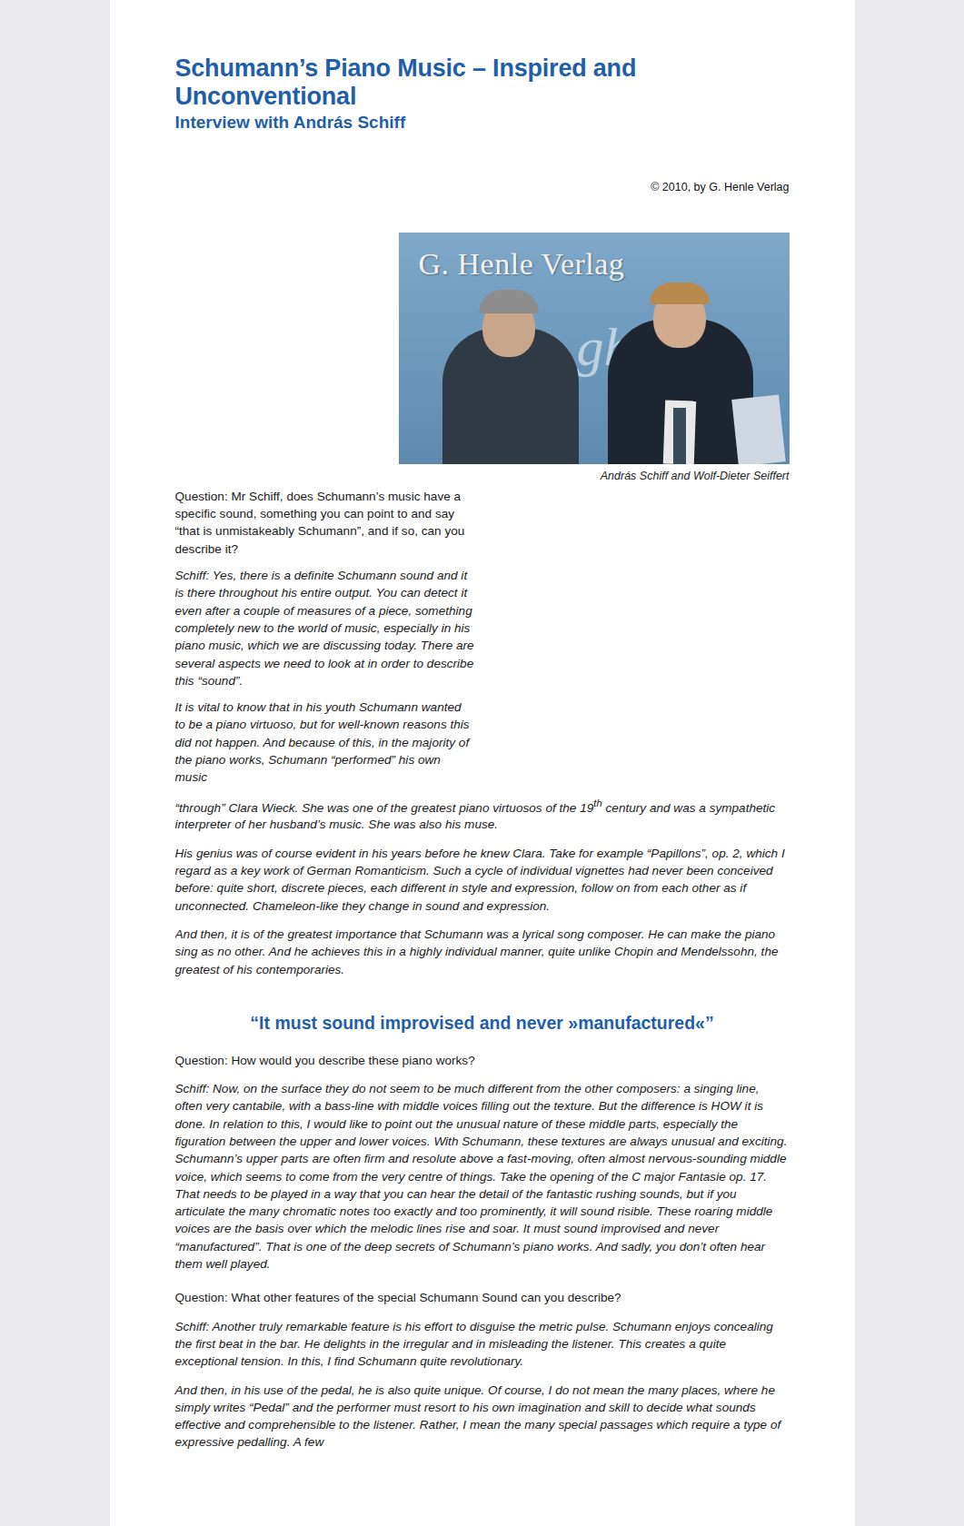Schumann’s Piano Music – Inspired and Unconventional
Interview with András Schiff
© 2010, by G. Henle Verlag
G. Henle Verlag
gh
András Schiff and Wolf-Dieter Seiffert
Question: Mr Schiff, does Schumann’s music have a specific sound, something you can point to and say “that is unmistakeably Schumann”, and if so, can you describe it?
Schiff: Yes, there is a definite Schumann sound and it is there throughout his entire output. You can detect it even after a couple of measures of a piece, something completely new to the world of music, especially in his piano music, which we are discussing today. There are several aspects we need to look at in order to describe this “sound”.
It is vital to know that in his youth Schumann wanted to be a piano virtuoso, but for well-known reasons this did not happen. And because of this, in the majority of the piano works, Schumann “performed” his own music
“through” Clara Wieck. She was one of the greatest piano virtuosos of the 19th century and was a sympathetic interpreter of her husband’s music. She was also his muse.
His genius was of course evident in his years before he knew Clara. Take for example “Papillons”, op. 2, which I regard as a key work of German Romanticism. Such a cycle of individual vignettes had never been conceived before: quite short, discrete pieces, each different in style and expression, follow on from each other as if unconnected. Chameleon-like they change in sound and expression.
And then, it is of the greatest importance that Schumann was a lyrical song composer. He can make the piano sing as no other. And he achieves this in a highly individual manner, quite unlike Chopin and Mendelssohn, the greatest of his contemporaries.
“It must sound improvised and never »manufactured«”
Question: How would you describe these piano works?
Schiff: Now, on the surface they do not seem to be much different from the other composers: a singing line, often very cantabile, with a bass-line with middle voices filling out the texture. But the difference is HOW it is done. In relation to this, I would like to point out the unusual nature of these middle parts, especially the figuration between the upper and lower voices. With Schumann, these textures are always unusual and exciting. Schumann’s upper parts are often firm and resolute above a fast-moving, often almost nervous-sounding middle voice, which seems to come from the very centre of things. Take the opening of the C major Fantasie op. 17. That needs to be played in a way that you can hear the detail of the fantastic rushing sounds, but if you articulate the many chromatic notes too exactly and too prominently, it will sound risible. These roaring middle voices are the basis over which the melodic lines rise and soar. It must sound improvised and never “manufactured”. That is one of the deep secrets of Schumann’s piano works. And sadly, you don’t often hear them well played.
Question: What other features of the special Schumann Sound can you describe?
Schiff: Another truly remarkable feature is his effort to disguise the metric pulse. Schumann enjoys concealing the first beat in the bar. He delights in the irregular and in misleading the listener. This creates a quite exceptional tension. In this, I find Schumann quite revolutionary.
And then, in his use of the pedal, he is also quite unique. Of course, I do not mean the many places, where he simply writes “Pedal” and the performer must resort to his own imagination and skill to decide what sounds effective and comprehensible to the listener. Rather, I mean the many special passages which require a type of expressive pedalling. A few